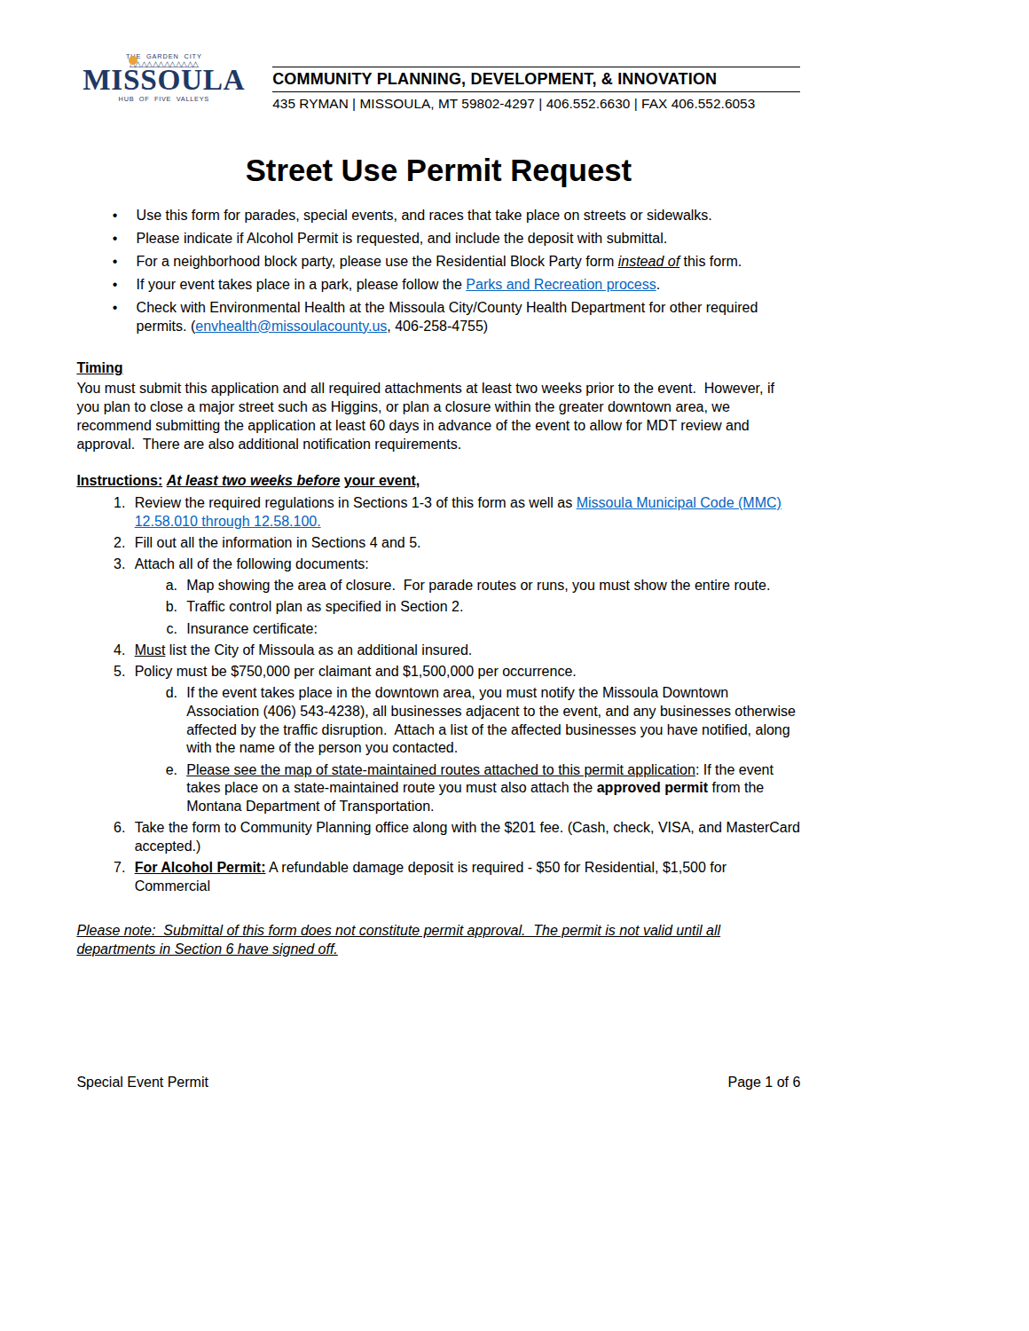THE GARDEN CITY
△△△△△△△△△△△△
MISSOULA
HUB OF FIVE VALLEYS
COMMUNITY PLANNING, DEVELOPMENT, & INNOVATION
435 RYMAN | MISSOULA, MT 59802-4297 | 406.552.6630 | FAX 406.552.6053
Street Use Permit Request
Use this form for parades, special events, and races that take place on streets or sidewalks.
Please indicate if Alcohol Permit is requested, and include the deposit with submittal.
For a neighborhood block party, please use the Residential Block Party form instead of this form.
If your event takes place in a park, please follow the Parks and Recreation process.
Check with Environmental Health at the Missoula City/County Health Department for other required permits. (envhealth@missoulacounty.us, 406-258-4755)
Timing
You must submit this application and all required attachments at least two weeks prior to the event. However, if you plan to close a major street such as Higgins, or plan a closure within the greater downtown area, we recommend submitting the application at least 60 days in advance of the event to allow for MDT review and approval. There are also additional notification requirements.
Instructions: At least two weeks before your event,
Review the required regulations in Sections 1-3 of this form as well as Missoula Municipal Code (MMC) 12.58.010 through 12.58.100.
Fill out all the information in Sections 4 and 5.
Attach all of the following documents:
Map showing the area of closure. For parade routes or runs, you must show the entire route.
Traffic control plan as specified in Section 2.
Insurance certificate:
Must list the City of Missoula as an additional insured.
Policy must be $750,000 per claimant and $1,500,000 per occurrence.
If the event takes place in the downtown area, you must notify the Missoula Downtown Association (406) 543-4238), all businesses adjacent to the event, and any businesses otherwise affected by the traffic disruption. Attach a list of the affected businesses you have notified, along with the name of the person you contacted.
Please see the map of state-maintained routes attached to this permit application: If the event takes place on a state-maintained route you must also attach the approved permit from the Montana Department of Transportation.
Take the form to Community Planning office along with the $201 fee. (Cash, check, VISA, and MasterCard accepted.)
For Alcohol Permit: A refundable damage deposit is required - $50 for Residential, $1,500 for Commercial
Please note: Submittal of this form does not constitute permit approval. The permit is not valid until all departments in Section 6 have signed off.
Special Event Permit
Page 1 of 6